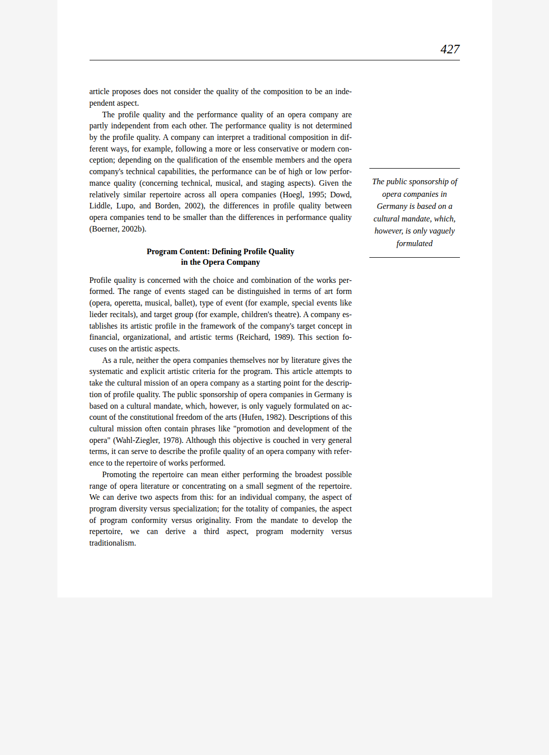427
article proposes does not consider the quality of the composition to be an independent aspect.
The profile quality and the performance quality of an opera company are partly independent from each other. The performance quality is not determined by the profile quality. A company can interpret a traditional composition in different ways, for example, following a more or less conservative or modern conception; depending on the qualification of the ensemble members and the opera company's technical capabilities, the performance can be of high or low performance quality (concerning technical, musical, and staging aspects). Given the relatively similar repertoire across all opera companies (Hoegl, 1995; Dowd, Liddle, Lupo, and Borden, 2002), the differences in profile quality between opera companies tend to be smaller than the differences in performance quality (Boerner, 2002b).
Program Content: Defining Profile Quality
in the Opera Company
Profile quality is concerned with the choice and combination of the works performed. The range of events staged can be distinguished in terms of art form (opera, operetta, musical, ballet), type of event (for example, special events like lieder recitals), and target group (for example, children's theatre). A company establishes its artistic profile in the framework of the company's target concept in financial, organizational, and artistic terms (Reichard, 1989). This section focuses on the artistic aspects.
As a rule, neither the opera companies themselves nor by literature gives the systematic and explicit artistic criteria for the program. This article attempts to take the cultural mission of an opera company as a starting point for the description of profile quality. The public sponsorship of opera companies in Germany is based on a cultural mandate, which, however, is only vaguely formulated on account of the constitutional freedom of the arts (Hufen, 1982). Descriptions of this cultural mission often contain phrases like "promotion and development of the opera" (Wahl-Ziegler, 1978). Although this objective is couched in very general terms, it can serve to describe the profile quality of an opera company with reference to the repertoire of works performed.
Promoting the repertoire can mean either performing the broadest possible range of opera literature or concentrating on a small segment of the repertoire. We can derive two aspects from this: for an individual company, the aspect of program diversity versus specialization; for the totality of companies, the aspect of program conformity versus originality. From the mandate to develop the repertoire, we can derive a third aspect, program modernity versus traditionalism.
The public sponsorship of opera companies in Germany is based on a cultural mandate, which, however, is only vaguely formulated